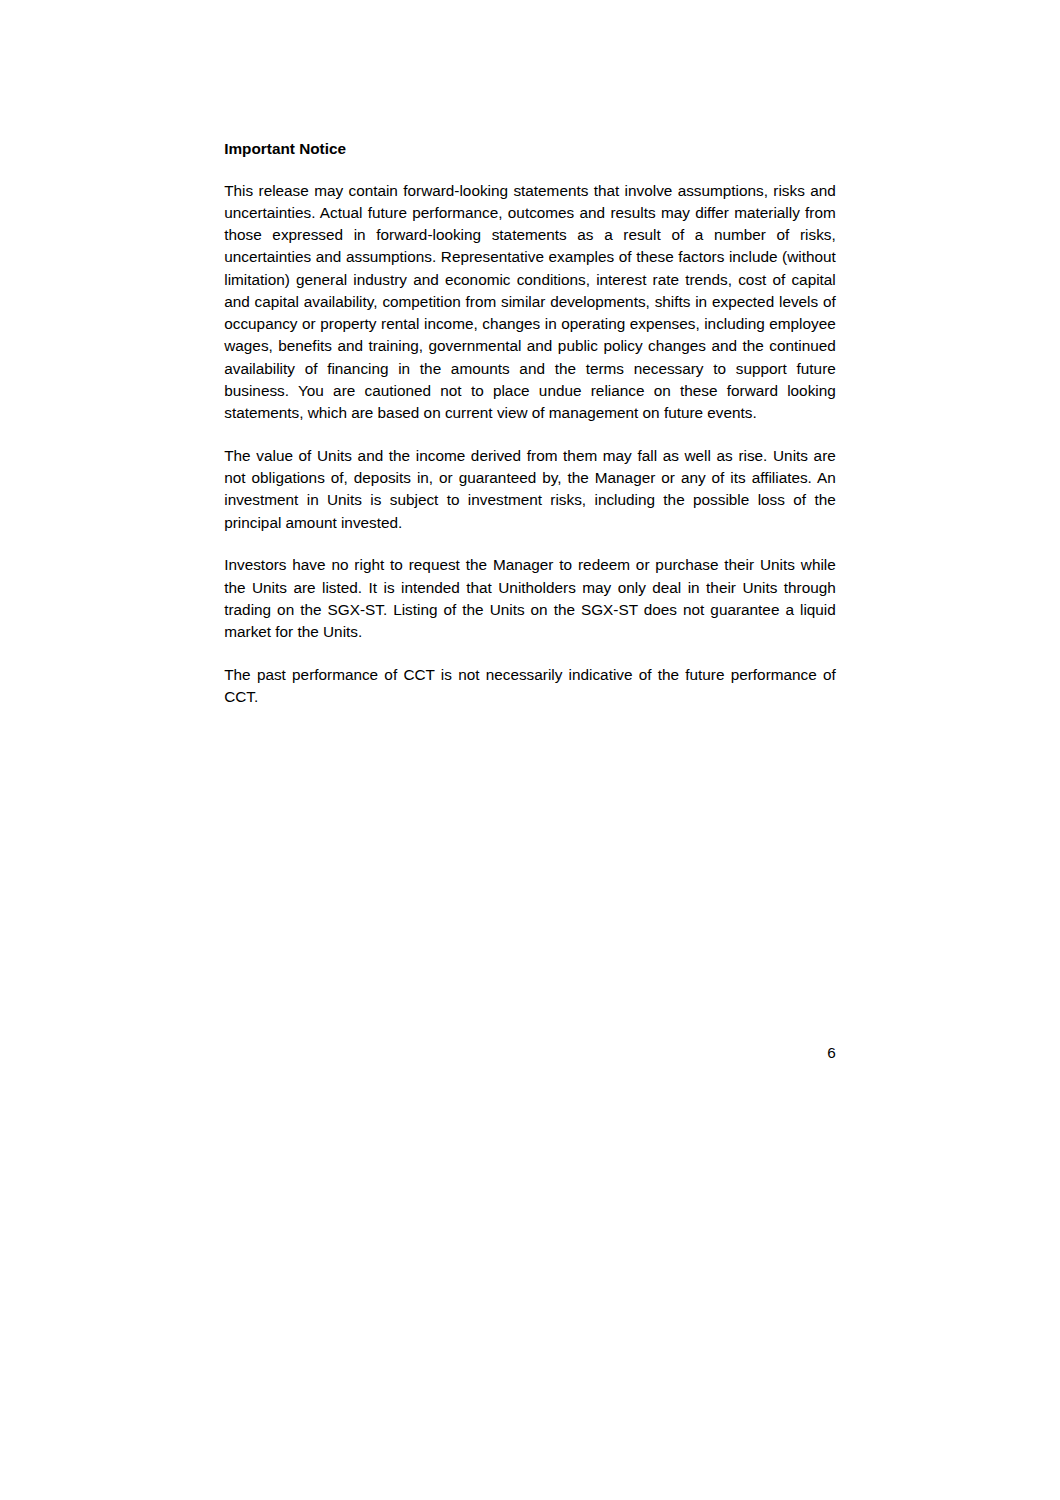Important Notice
This release may contain forward-looking statements that involve assumptions, risks and uncertainties. Actual future performance, outcomes and results may differ materially from those expressed in forward-looking statements as a result of a number of risks, uncertainties and assumptions. Representative examples of these factors include (without limitation) general industry and economic conditions, interest rate trends, cost of capital and capital availability, competition from similar developments, shifts in expected levels of occupancy or property rental income, changes in operating expenses, including employee wages, benefits and training, governmental and public policy changes and the continued availability of financing in the amounts and the terms necessary to support future business. You are cautioned not to place undue reliance on these forward looking statements, which are based on current view of management on future events.
The value of Units and the income derived from them may fall as well as rise. Units are not obligations of, deposits in, or guaranteed by, the Manager or any of its affiliates. An investment in Units is subject to investment risks, including the possible loss of the principal amount invested.
Investors have no right to request the Manager to redeem or purchase their Units while the Units are listed. It is intended that Unitholders may only deal in their Units through trading on the SGX-ST. Listing of the Units on the SGX-ST does not guarantee a liquid market for the Units.
The past performance of CCT is not necessarily indicative of the future performance of CCT.
6